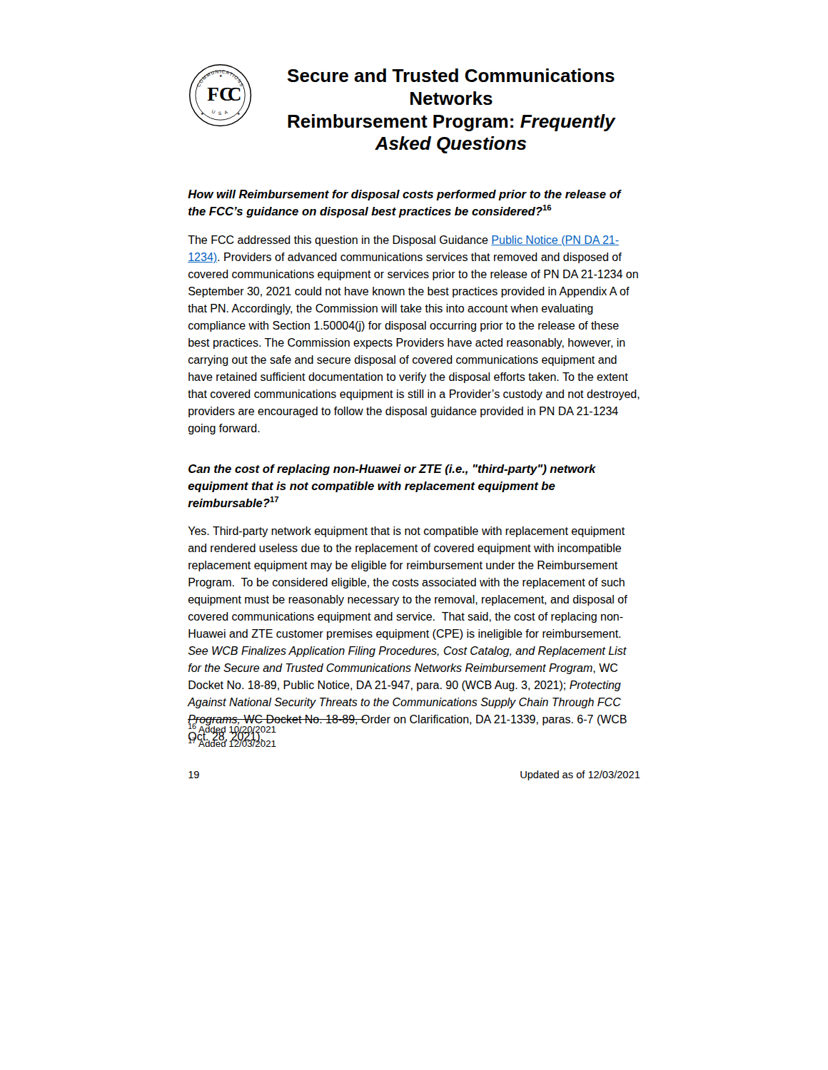COMMUNICATIONS U S A FC C C ★ ★ ★
Secure and Trusted Communications Networks Reimbursement Program: Frequently Asked Questions
How will Reimbursement for disposal costs performed prior to the release of the FCC’s guidance on disposal best practices be considered?16
The FCC addressed this question in the Disposal Guidance Public Notice (PN DA 21-1234). Providers of advanced communications services that removed and disposed of covered communications equipment or services prior to the release of PN DA 21-1234 on September 30, 2021 could not have known the best practices provided in Appendix A of that PN. Accordingly, the Commission will take this into account when evaluating compliance with Section 1.50004(j) for disposal occurring prior to the release of these best practices. The Commission expects Providers have acted reasonably, however, in carrying out the safe and secure disposal of covered communications equipment and have retained sufficient documentation to verify the disposal efforts taken. To the extent that covered communications equipment is still in a Provider’s custody and not destroyed, providers are encouraged to follow the disposal guidance provided in PN DA 21-1234 going forward.
Can the cost of replacing non-Huawei or ZTE (i.e., "third-party") network equipment that is not compatible with replacement equipment be reimbursable?17
Yes. Third-party network equipment that is not compatible with replacement equipment and rendered useless due to the replacement of covered equipment with incompatible replacement equipment may be eligible for reimbursement under the Reimbursement Program. To be considered eligible, the costs associated with the replacement of such equipment must be reasonably necessary to the removal, replacement, and disposal of covered communications equipment and service. That said, the cost of replacing non-Huawei and ZTE customer premises equipment (CPE) is ineligible for reimbursement. See WCB Finalizes Application Filing Procedures, Cost Catalog, and Replacement List for the Secure and Trusted Communications Networks Reimbursement Program, WC Docket No. 18-89, Public Notice, DA 21-947, para. 90 (WCB Aug. 3, 2021); Protecting Against National Security Threats to the Communications Supply Chain Through FCC Programs, WC Docket No. 18-89, Order on Clarification, DA 21-1339, paras. 6-7 (WCB Oct. 28, 2021).
16 Added 10/20/2021
17 Added 12/03/2021
19 Updated as of 12/03/2021